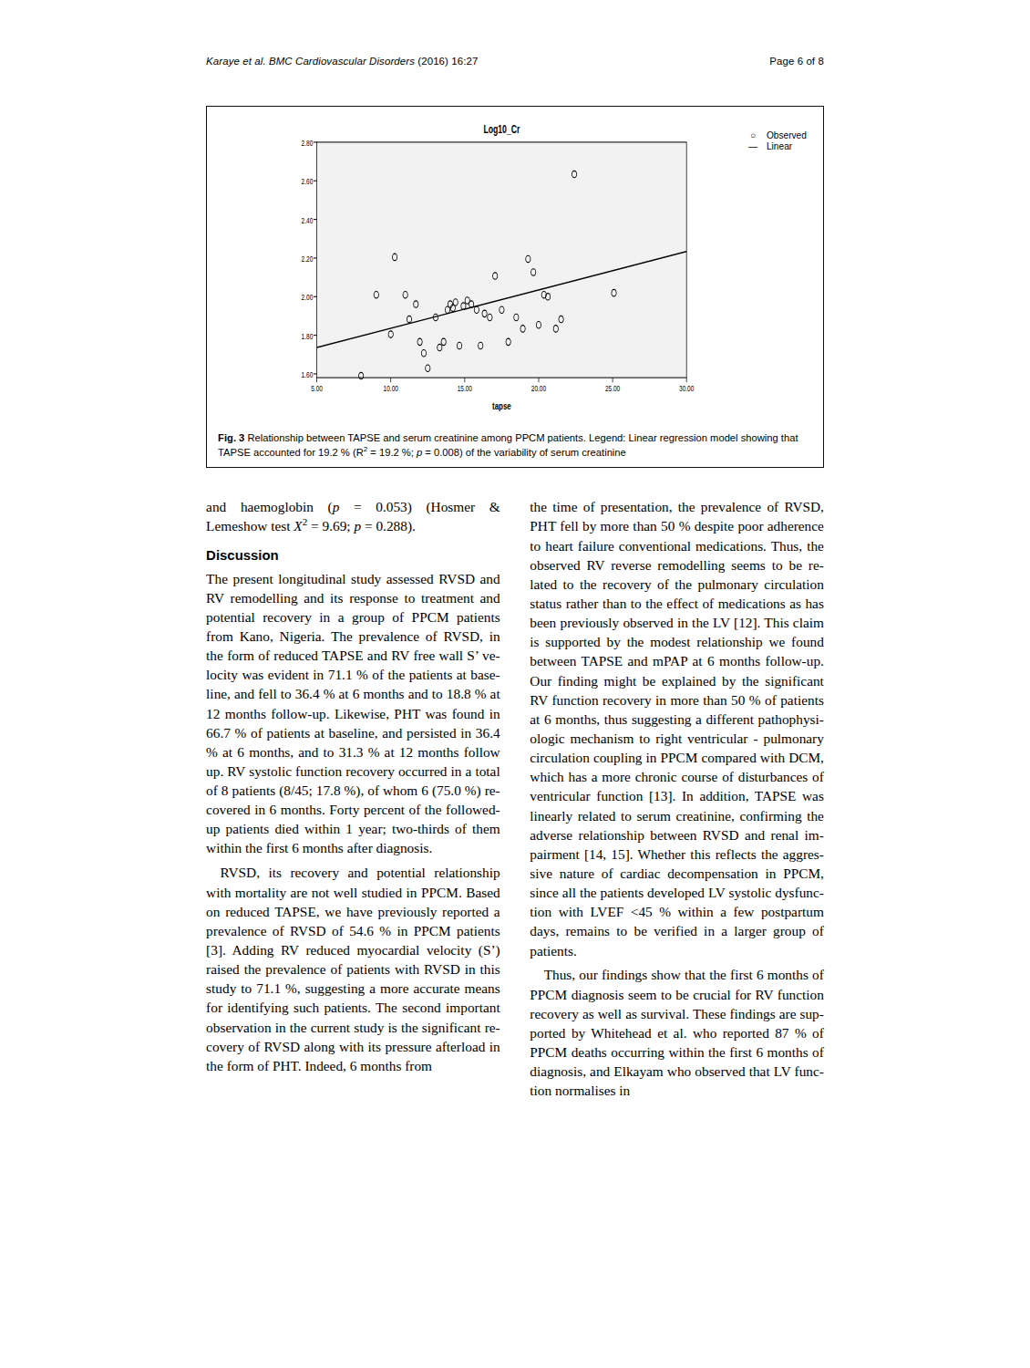Karaye et al. BMC Cardiovascular Disorders (2016) 16:27
Page 6 of 8
○Observed
—Linear
Log10_Cr 2.80 2.60 2.40 2.20 2.00 1.80 1.60 5.00 10.00 15.00 20.00 25.00 30.00 tapse
Fig. 3 Relationship between TAPSE and serum creatinine among PPCM patients. Legend: Linear regression model showing that TAPSE accounted for 19.2 % (R2 = 19.2 %; p = 0.008) of the variability of serum creatinine
and haemoglobin (p = 0.053) (Hosmer & Lemeshow test X2 = 9.69; p = 0.288).
Discussion
The present longitudinal study assessed RVSD and RV remodelling and its response to treatment and potential recovery in a group of PPCM patients from Kano, Nigeria. The prevalence of RVSD, in the form of reduced TAPSE and RV free wall S’ velocity was evident in 71.1 % of the patients at baseline, and fell to 36.4 % at 6 months and to 18.8 % at 12 months follow-up. Likewise, PHT was found in 66.7 % of patients at baseline, and persisted in 36.4 % at 6 months, and to 31.3 % at 12 months follow up. RV systolic function recovery occurred in a total of 8 patients (8/45; 17.8 %), of whom 6 (75.0 %) recovered in 6 months. Forty percent of the followed-up patients died within 1 year; two-thirds of them within the first 6 months after diagnosis.
RVSD, its recovery and potential relationship with mortality are not well studied in PPCM. Based on reduced TAPSE, we have previously reported a prevalence of RVSD of 54.6 % in PPCM patients [3]. Adding RV reduced myocardial velocity (S’) raised the prevalence of patients with RVSD in this study to 71.1 %, suggesting a more accurate means for identifying such patients. The second important observation in the current study is the significant recovery of RVSD along with its pressure afterload in the form of PHT. Indeed, 6 months from
the time of presentation, the prevalence of RVSD, PHT fell by more than 50 % despite poor adherence to heart failure conventional medications. Thus, the observed RV reverse remodelling seems to be related to the recovery of the pulmonary circulation status rather than to the effect of medications as has been previously observed in the LV [12]. This claim is supported by the modest relationship we found between TAPSE and mPAP at 6 months follow-up. Our finding might be explained by the significant RV function recovery in more than 50 % of patients at 6 months, thus suggesting a different pathophysiologic mechanism to right ventricular - pulmonary circulation coupling in PPCM compared with DCM, which has a more chronic course of disturbances of ventricular function [13]. In addition, TAPSE was linearly related to serum creatinine, confirming the adverse relationship between RVSD and renal impairment [14, 15]. Whether this reflects the aggressive nature of cardiac decompensation in PPCM, since all the patients developed LV systolic dysfunction with LVEF <45 % within a few postpartum days, remains to be verified in a larger group of patients.
Thus, our findings show that the first 6 months of PPCM diagnosis seem to be crucial for RV function recovery as well as survival. These findings are supported by Whitehead et al. who reported 87 % of PPCM deaths occurring within the first 6 months of diagnosis, and Elkayam who observed that LV function normalises in